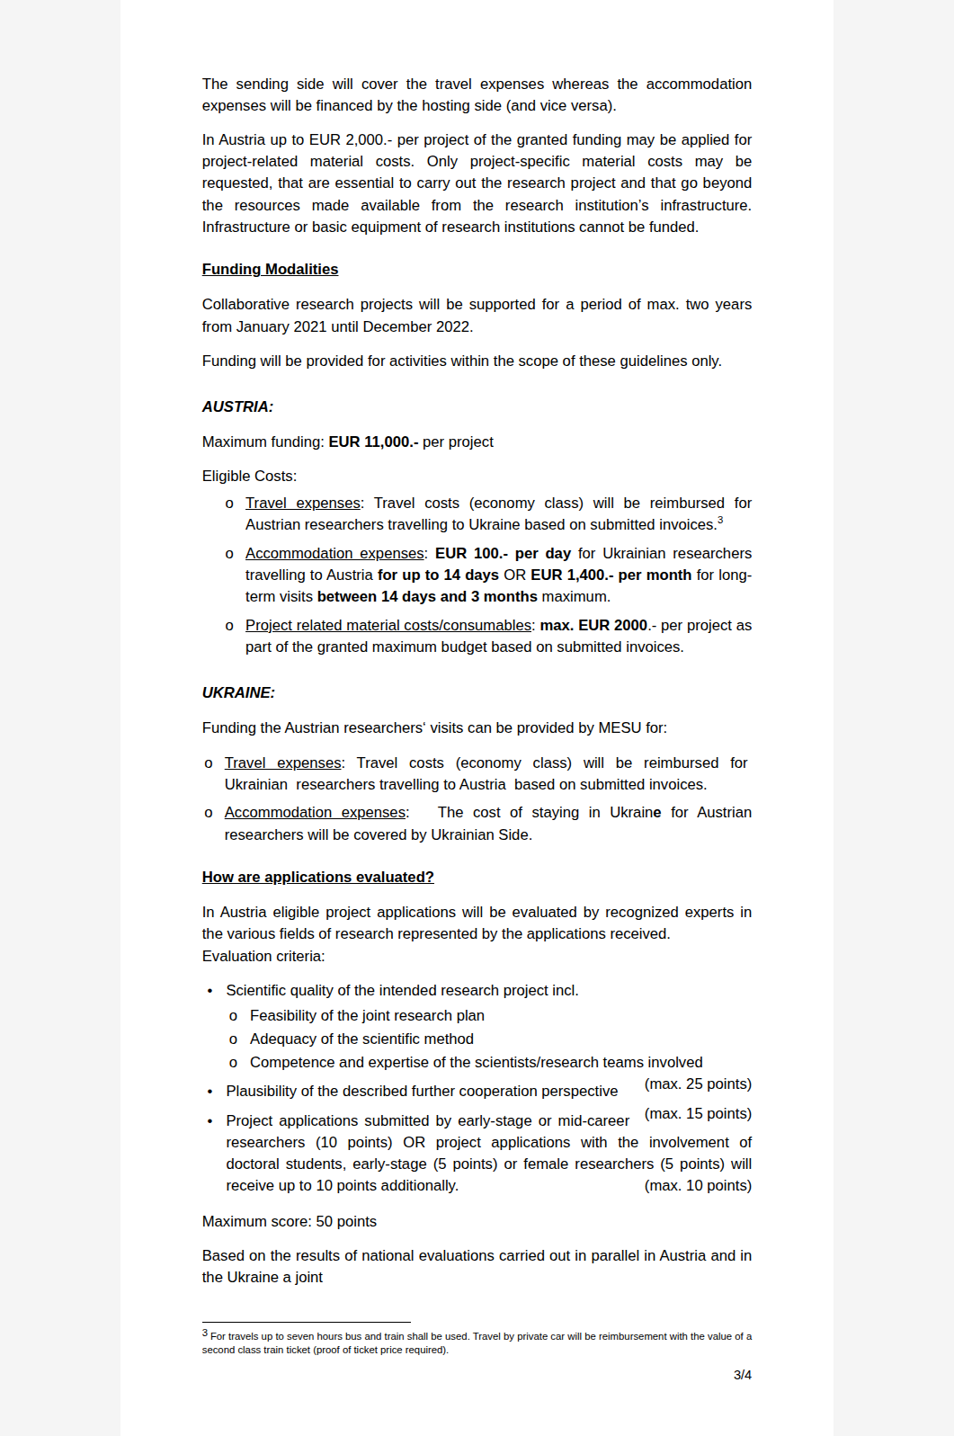The sending side will cover the travel expenses whereas the accommodation expenses will be financed by the hosting side (and vice versa).
In Austria up to EUR 2,000.- per project of the granted funding may be applied for project-related material costs. Only project-specific material costs may be requested, that are essential to carry out the research project and that go beyond the resources made available from the research institution’s infrastructure. Infrastructure or basic equipment of research institutions cannot be funded.
Funding Modalities
Collaborative research projects will be supported for a period of max. two years from January 2021 until December 2022.
Funding will be provided for activities within the scope of these guidelines only.
AUSTRIA:
Maximum funding: EUR 11,000.- per project
Eligible Costs:
Travel expenses: Travel costs (economy class) will be reimbursed for Austrian researchers travelling to Ukraine based on submitted invoices.3
Accommodation expenses: EUR 100.- per day for Ukrainian researchers travelling to Austria for up to 14 days OR EUR 1,400.- per month for long-term visits between 14 days and 3 months maximum.
Project related material costs/consumables: max. EUR 2000.- per project as part of the granted maximum budget based on submitted invoices.
UKRAINE:
Funding the Austrian researchers‘ visits can be provided by MESU for:
Travel expenses: Travel costs (economy class) will be reimbursed for Ukrainian researchers travelling to Austria based on submitted invoices.
Accommodation expenses: The cost of staying in Ukraine for Austrian researchers will be covered by Ukrainian Side.
How are applications evaluated?
In Austria eligible project applications will be evaluated by recognized experts in the various fields of research represented by the applications received.
Evaluation criteria:
Scientific quality of the intended research project incl.
Feasibility of the joint research plan
Adequacy of the scientific method
Competence and expertise of the scientists/research teams involved(max. 25 points)
Plausibility of the described further cooperation perspective(max. 15 points)
Project applications submitted by early-stage or mid-career researchers (10 points) OR project applications with the involvement of doctoral students, early-stage (5 points) or female researchers (5 points) will receive up to 10 points additionally.(max. 10 points)
Maximum score: 50 points
Based on the results of national evaluations carried out in parallel in Austria and in the Ukraine a joint
3For travels up to seven hours bus and train shall be used. Travel by private car will be reimbursement with the value of a second class train ticket (proof of ticket price required).
3/4